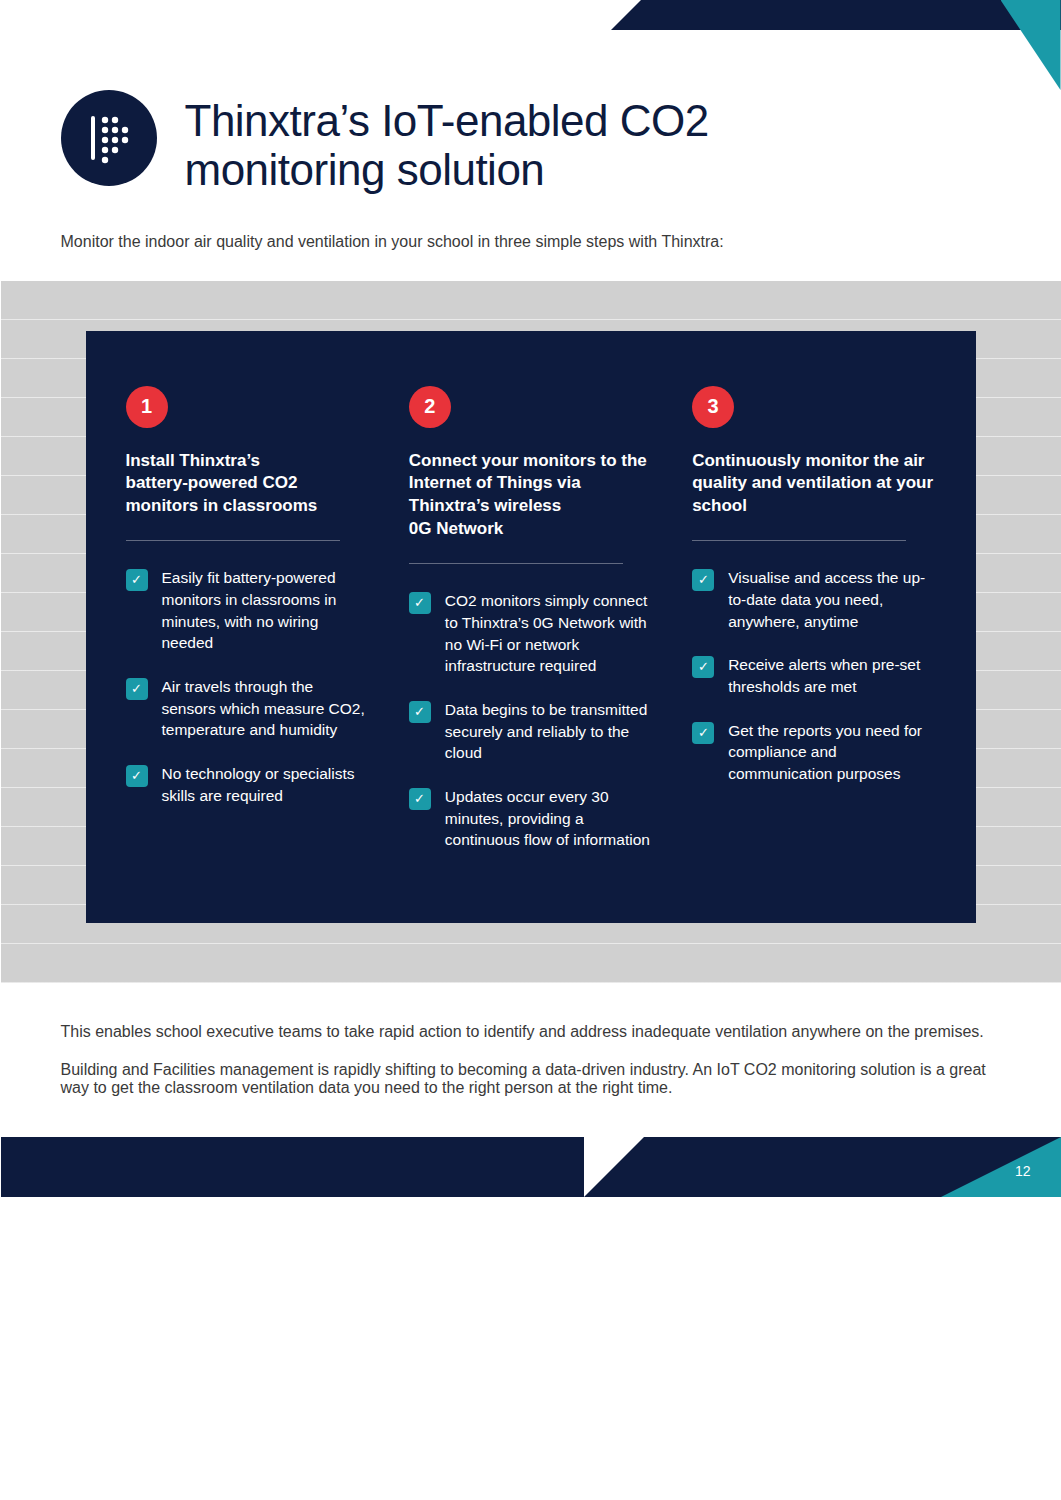Thinxtra’s IoT-enabled CO2
monitoring solution
Monitor the indoor air quality and ventilation in your school in three simple steps with Thinxtra:
1
Install Thinxtra’s
battery-powered CO2
monitors in classrooms
✓Easily fit battery-powered monitors in classrooms in minutes, with no wiring needed
✓Air travels through the sensors which measure CO2, temperature and humidity
✓No technology or specialists skills are required
2
Connect your monitors to the Internet of Things via Thinxtra’s wireless
0G Network
✓CO2 monitors simply connect to Thinxtra’s 0G Network with no Wi-Fi or network infrastructure required
✓Data begins to be transmitted securely and reliably to the cloud
✓Updates occur every 30 minutes, providing a continuous flow of information
3
Continuously monitor the air quality and ventilation at your school
✓Visualise and access the up-to-date data you need, anywhere, anytime
✓Receive alerts when pre-set thresholds are met
✓Get the reports you need for compliance and communication purposes
This enables school executive teams to take rapid action to identify and address inadequate ventilation anywhere on the premises.
Building and Facilities management is rapidly shifting to becoming a data-driven industry. An IoT CO2 monitoring solution is a great way to get the classroom ventilation data you need to the right person at the right time.
12